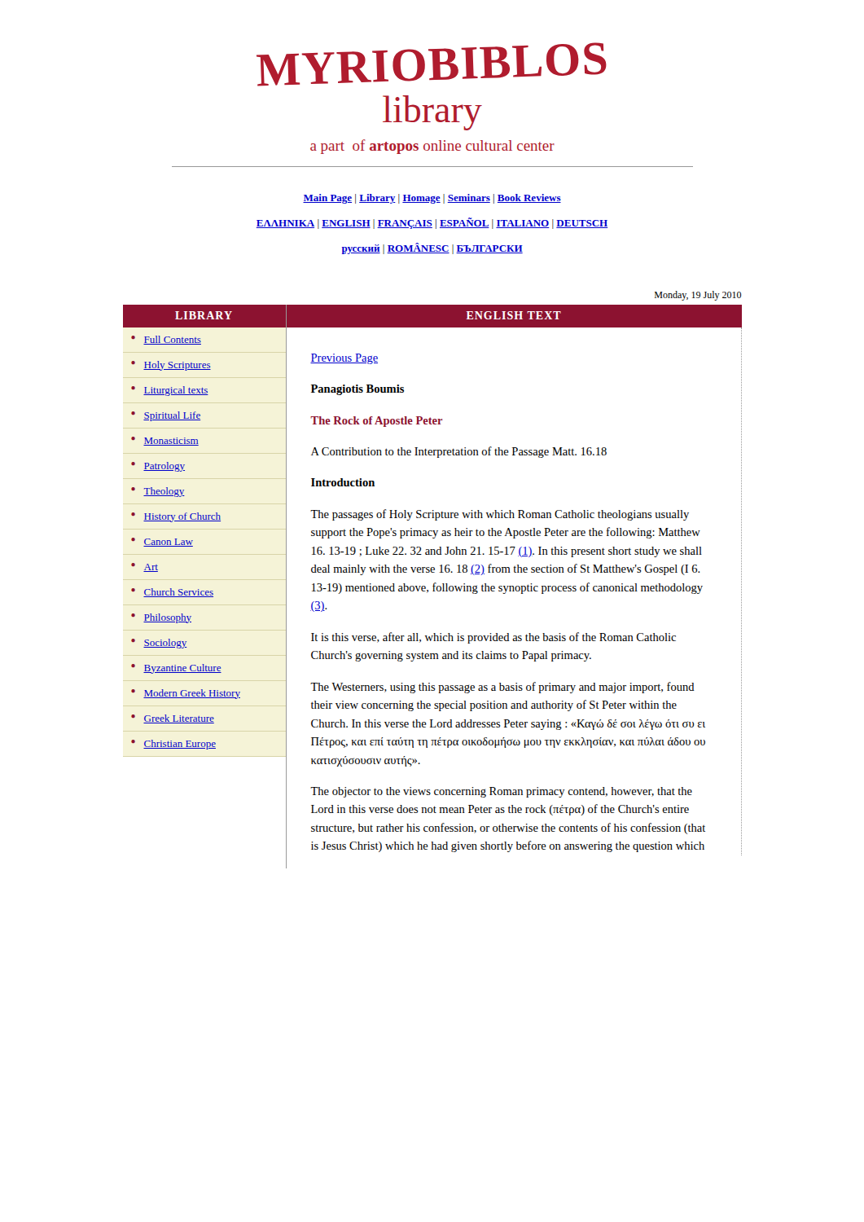MYRIOBIBLOS
library
a part of artopos online cultural center
Main Page | Library | Homage | Seminars | Book Reviews
ΕΛΛΗΝΙΚΑ | ENGLISH | FRANÇAIS | ESPAÑOL | ITALIANO | DEUTSCH
русский | ROMÂNESC | БЪЛГАРСКИ
Monday, 19 July 2010
LIBRARY
Full Contents
Holy Scriptures
Liturgical texts
Spiritual Life
Monasticism
Patrology
Theology
History of Church
Canon Law
Art
Church Services
Philosophy
Sociology
Byzantine Culture
Modern Greek History
Greek Literature
Christian Europe
ENGLISH TEXT
Previous Page
Panagiotis Boumis
The Rock of Apostle Peter
A Contribution to the Interpretation of the Passage Matt. 16.18
Introduction
The passages of Holy Scripture with which Roman Catholic theologians usually support the Pope's primacy as heir to the Apostle Peter are the following: Matthew 16. 13-19 ; Luke 22. 32 and John 21. 15-17 (1). In this present short study we shall deal mainly with the verse 16. 18 (2) from the section of St Matthew's Gospel (Ι 6. 13-19) mentioned above, following the synoptic process of canonical methodology (3).
It is this verse, after all, which is provided as the basis of the Roman Catholic Church's governing system and its claims to Papal primacy.
The Westerners, using this passage as a basis of primary and major import, found their view concerning the special position and authority of St Peter within the Church. In this verse the Lord addresses Peter saying : «Καγώ δέ σοι λέγω ότι συ ει Πέτρος, και επί ταύτη τη πέτρα οικοδομήσω μου την εκκλησίαν, και πύλαι άδου ου κατισχύσουσιν αυτής».
The objector to the views concerning Roman primacy contend, however, that the Lord in this verse does not mean Peter as the rock (πέτρα) of the Church's entire structure, but rather his confession, or otherwise the contents of his confession (that is Jesus Christ) which he had given shortly before οn answering the question which